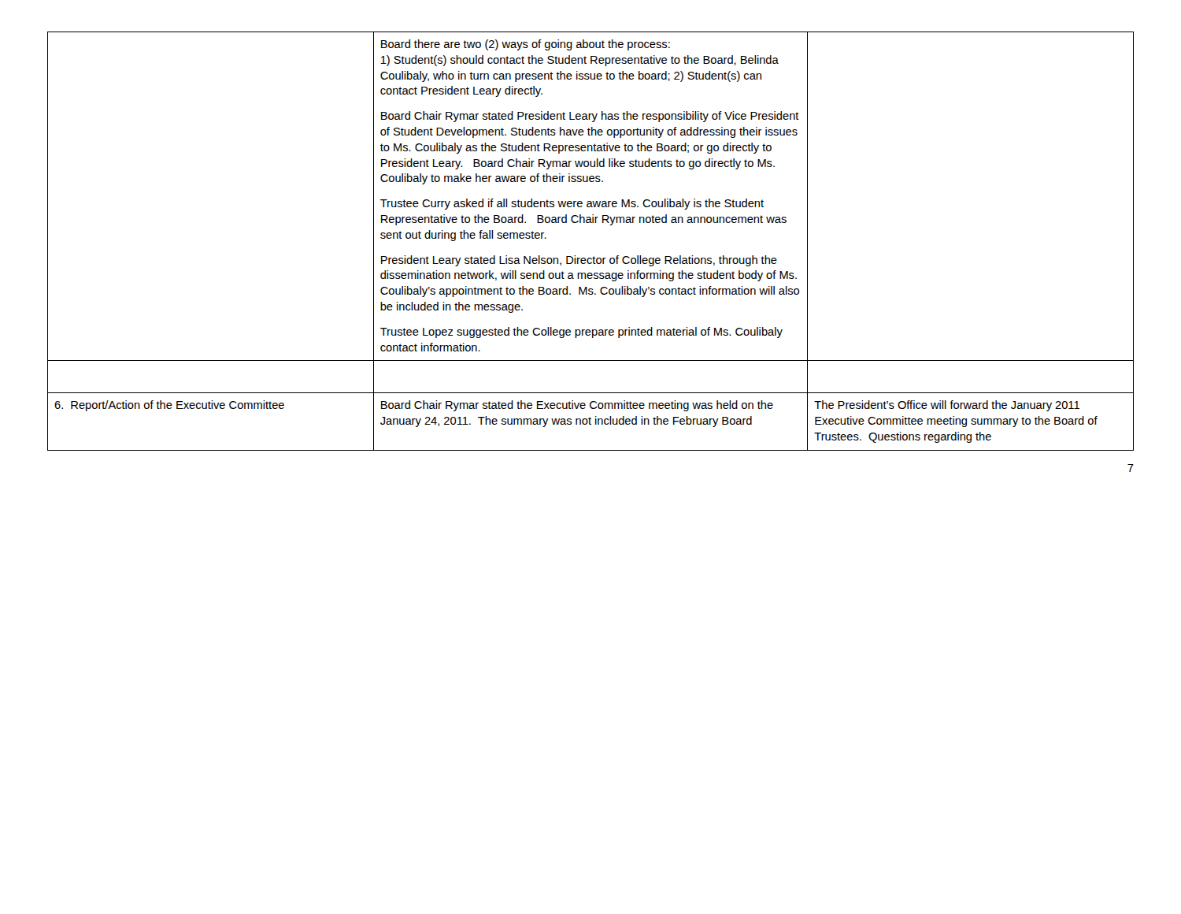| | Board there are two (2) ways of going about the process: 1) Student(s) should contact the Student Representative to the Board, Belinda Coulibaly, who in turn can present the issue to the board; 2) Student(s) can contact President Leary directly. Board Chair Rymar stated President Leary has the responsibility of Vice President of Student Development. Students have the opportunity of addressing their issues to Ms. Coulibaly as the Student Representative to the Board; or go directly to President Leary. Board Chair Rymar would like students to go directly to Ms. Coulibaly to make her aware of their issues. Trustee Curry asked if all students were aware Ms. Coulibaly is the Student Representative to the Board. Board Chair Rymar noted an announcement was sent out during the fall semester. President Leary stated Lisa Nelson, Director of College Relations, through the dissemination network, will send out a message informing the student body of Ms. Coulibaly’s appointment to the Board. Ms. Coulibaly’s contact information will also be included in the message. Trustee Lopez suggested the College prepare printed material of Ms. Coulibaly contact information. | |
| 6. Report/Action of the Executive Committee | Board Chair Rymar stated the Executive Committee meeting was held on the January 24, 2011. The summary was not included in the February Board | The President’s Office will forward the January 2011 Executive Committee meeting summary to the Board of Trustees. Questions regarding the |
7